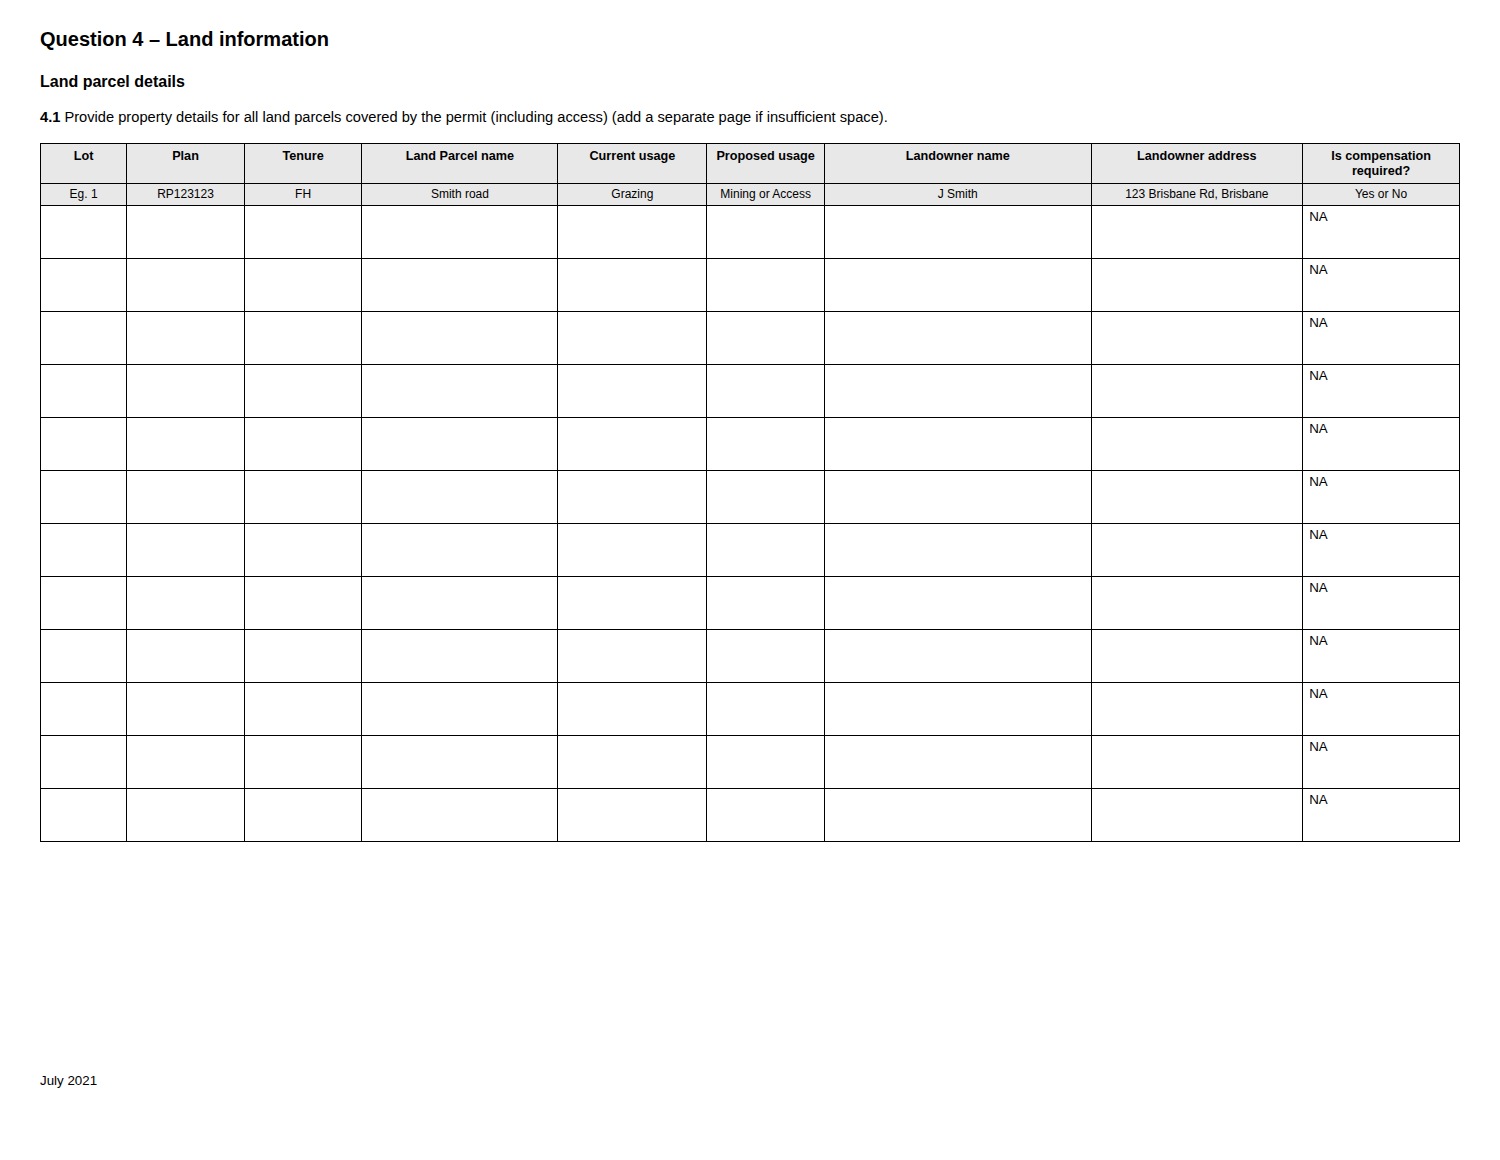Question 4 – Land information
Land parcel details
4.1 Provide property details for all land parcels covered by the permit (including access) (add a separate page if insufficient space).
| Lot | Plan | Tenure | Land Parcel name | Current usage | Proposed usage | Landowner name | Landowner address | Is compensation required? |
| --- | --- | --- | --- | --- | --- | --- | --- | --- |
| Eg. 1 | RP123123 | FH | Smith road | Grazing | Mining or Access | J Smith | 123 Brisbane Rd, Brisbane | Yes or No |
| | | | | | | | | NA |
| | | | | | | | | NA |
| | | | | | | | | NA |
| | | | | | | | | NA |
| | | | | | | | | NA |
| | | | | | | | | NA |
| | | | | | | | | NA |
| | | | | | | | | NA |
| | | | | | | | | NA |
| | | | | | | | | NA |
| | | | | | | | | NA |
| | | | | | | | | NA |
July 2021